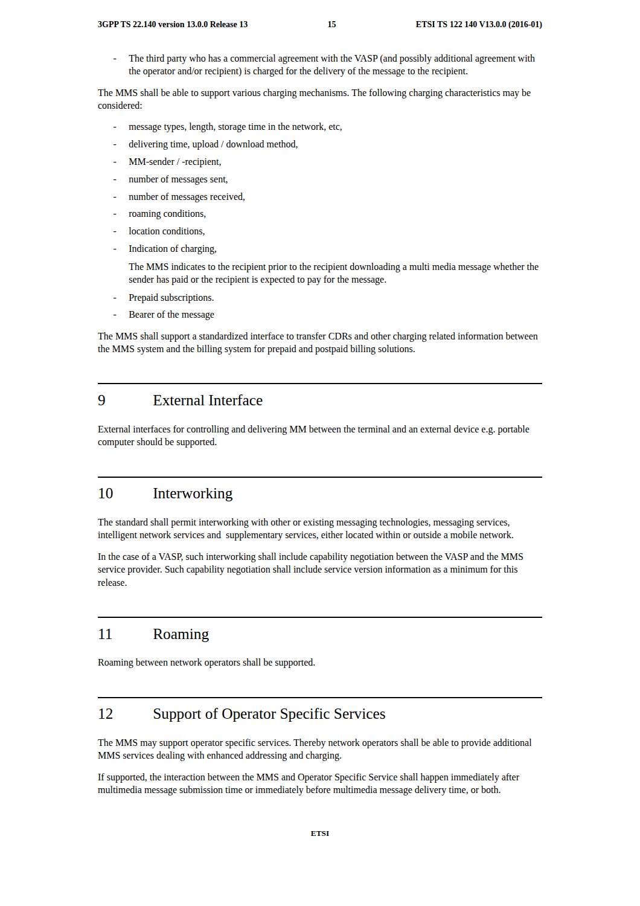3GPP TS 22.140 version 13.0.0 Release 13 15 ETSI TS 122 140 V13.0.0 (2016-01)
The third party who has a commercial agreement with the VASP (and possibly additional agreement with the operator and/or recipient) is charged for the delivery of the message to the recipient.
The MMS shall be able to support various charging mechanisms. The following charging characteristics may be considered:
message types, length, storage time in the network, etc,
delivering time, upload / download method,
MM-sender / -recipient,
number of messages sent,
number of messages received,
roaming conditions,
location conditions,
Indication of charging,
The MMS indicates to the recipient prior to the recipient downloading a multi media message whether the sender has paid or the recipient is expected to pay for the message.
Prepaid subscriptions.
Bearer of the message
The MMS shall support a standardized interface to transfer CDRs and other charging related information between the MMS system and the billing system for prepaid and postpaid billing solutions.
9 External Interface
External interfaces for controlling and delivering MM between the terminal and an external device e.g. portable computer should be supported.
10 Interworking
The standard shall permit interworking with other or existing messaging technologies, messaging services, intelligent network services and supplementary services, either located within or outside a mobile network.
In the case of a VASP, such interworking shall include capability negotiation between the VASP and the MMS service provider. Such capability negotiation shall include service version information as a minimum for this release.
11 Roaming
Roaming between network operators shall be supported.
12 Support of Operator Specific Services
The MMS may support operator specific services. Thereby network operators shall be able to provide additional MMS services dealing with enhanced addressing and charging.
If supported, the interaction between the MMS and Operator Specific Service shall happen immediately after multimedia message submission time or immediately before multimedia message delivery time, or both.
ETSI